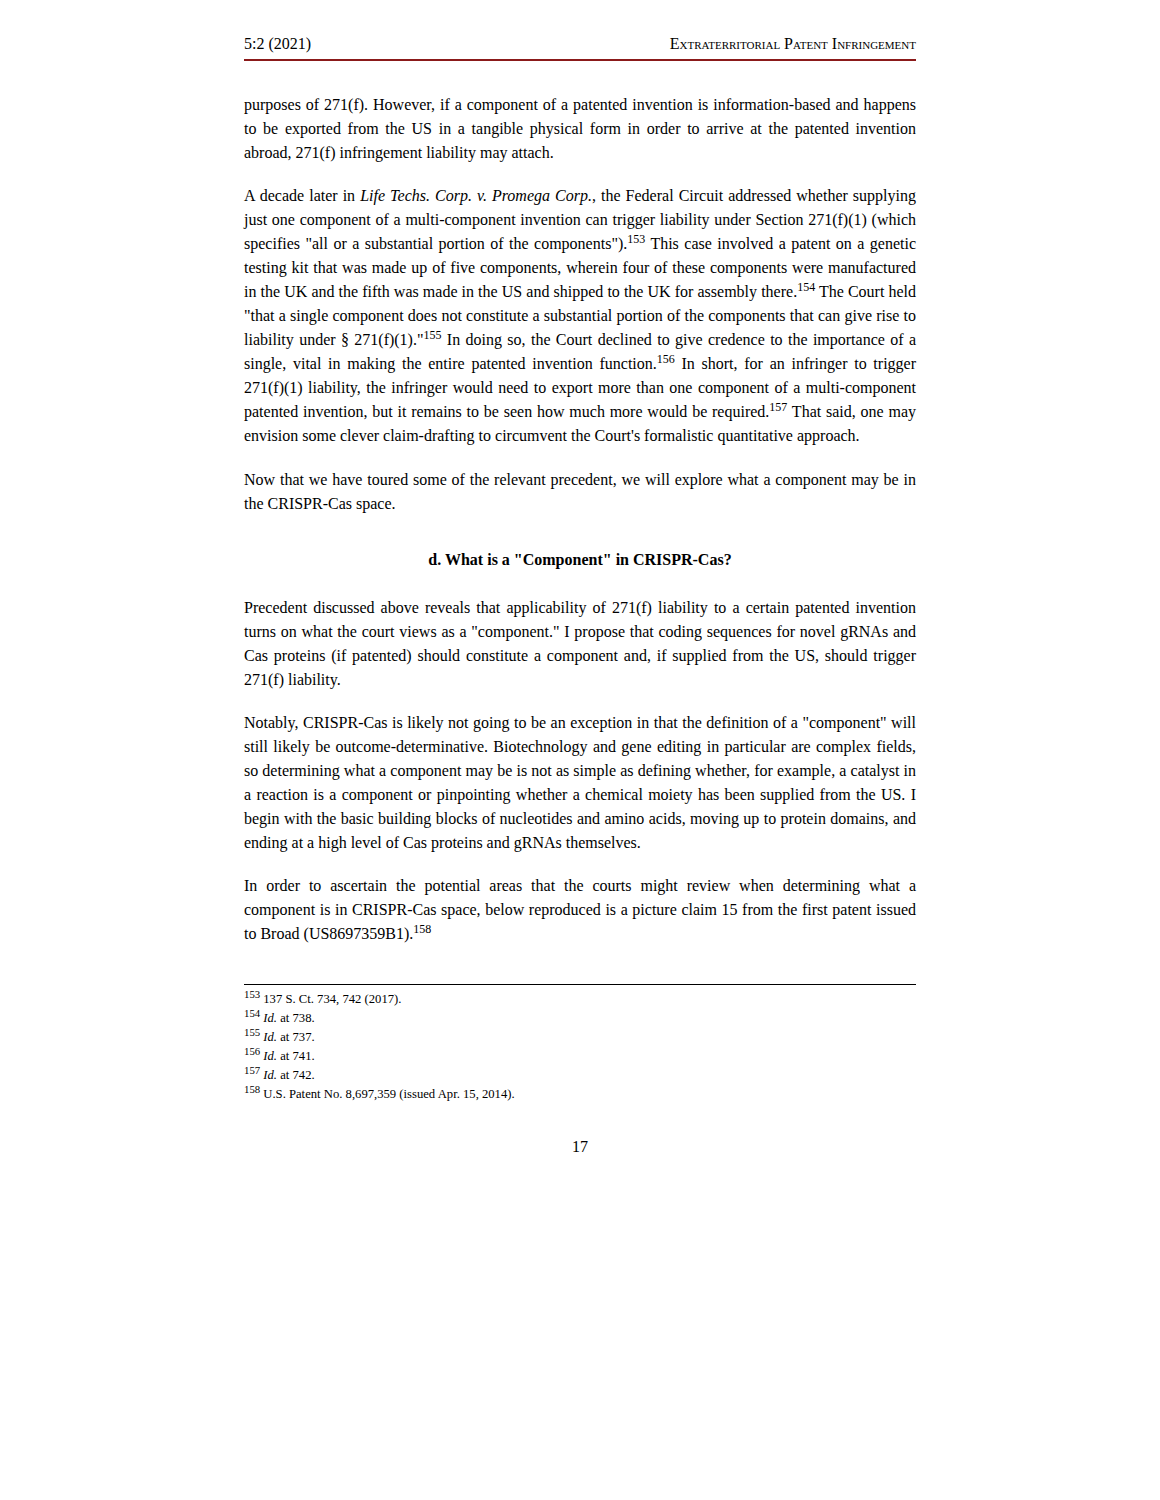5:2 (2021) Extraterritorial Patent Infringement
purposes of 271(f). However, if a component of a patented invention is information-based and happens to be exported from the US in a tangible physical form in order to arrive at the patented invention abroad, 271(f) infringement liability may attach.
A decade later in Life Techs. Corp. v. Promega Corp., the Federal Circuit addressed whether supplying just one component of a multi-component invention can trigger liability under Section 271(f)(1) (which specifies "all or a substantial portion of the components").153 This case involved a patent on a genetic testing kit that was made up of five components, wherein four of these components were manufactured in the UK and the fifth was made in the US and shipped to the UK for assembly there.154 The Court held "that a single component does not constitute a substantial portion of the components that can give rise to liability under § 271(f)(1)."155 In doing so, the Court declined to give credence to the importance of a single, vital in making the entire patented invention function.156 In short, for an infringer to trigger 271(f)(1) liability, the infringer would need to export more than one component of a multi-component patented invention, but it remains to be seen how much more would be required.157 That said, one may envision some clever claim-drafting to circumvent the Court's formalistic quantitative approach.
Now that we have toured some of the relevant precedent, we will explore what a component may be in the CRISPR-Cas space.
d. What is a "Component" in CRISPR-Cas?
Precedent discussed above reveals that applicability of 271(f) liability to a certain patented invention turns on what the court views as a "component." I propose that coding sequences for novel gRNAs and Cas proteins (if patented) should constitute a component and, if supplied from the US, should trigger 271(f) liability.
Notably, CRISPR-Cas is likely not going to be an exception in that the definition of a "component" will still likely be outcome-determinative. Biotechnology and gene editing in particular are complex fields, so determining what a component may be is not as simple as defining whether, for example, a catalyst in a reaction is a component or pinpointing whether a chemical moiety has been supplied from the US. I begin with the basic building blocks of nucleotides and amino acids, moving up to protein domains, and ending at a high level of Cas proteins and gRNAs themselves.
In order to ascertain the potential areas that the courts might review when determining what a component is in CRISPR-Cas space, below reproduced is a picture claim 15 from the first patent issued to Broad (US8697359B1).158
153 137 S. Ct. 734, 742 (2017).
154 Id. at 738.
155 Id. at 737.
156 Id. at 741.
157 Id. at 742.
158 U.S. Patent No. 8,697,359 (issued Apr. 15, 2014).
17